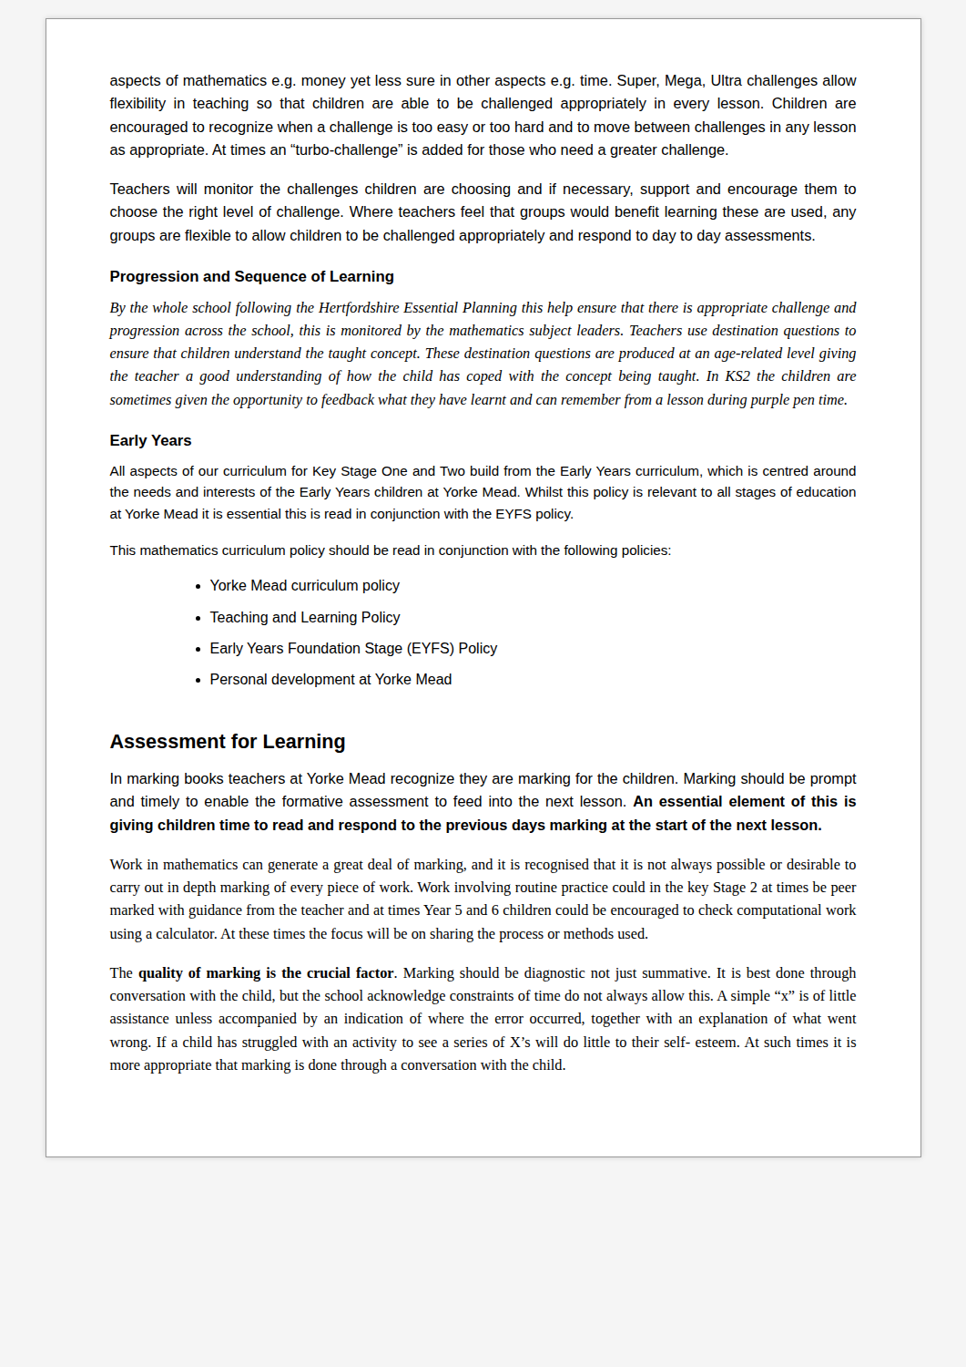aspects of mathematics e.g. money yet less sure in other aspects e.g. time. Super, Mega, Ultra challenges allow flexibility in teaching so that children are able to be challenged appropriately in every lesson. Children are encouraged to recognize when a challenge is too easy or too hard and to move between challenges in any lesson as appropriate. At times an “turbo-challenge” is added for those who need a greater challenge.
Teachers will monitor the challenges children are choosing and if necessary, support and encourage them to choose the right level of challenge. Where teachers feel that groups would benefit learning these are used, any groups are flexible to allow children to be challenged appropriately and respond to day to day assessments.
Progression and Sequence of Learning
By the whole school following the Hertfordshire Essential Planning this help ensure that there is appropriate challenge and progression across the school, this is monitored by the mathematics subject leaders. Teachers use destination questions to ensure that children understand the taught concept. These destination questions are produced at an age-related level giving the teacher a good understanding of how the child has coped with the concept being taught. In KS2 the children are sometimes given the opportunity to feedback what they have learnt and can remember from a lesson during purple pen time.
Early Years
All aspects of our curriculum for Key Stage One and Two build from the Early Years curriculum, which is centred around the needs and interests of the Early Years children at Yorke Mead. Whilst this policy is relevant to all stages of education at Yorke Mead it is essential this is read in conjunction with the EYFS policy.
This mathematics curriculum policy should be read in conjunction with the following policies:
Yorke Mead curriculum policy
Teaching and Learning Policy
Early Years Foundation Stage (EYFS) Policy
Personal development at Yorke Mead
Assessment for Learning
In marking books teachers at Yorke Mead recognize they are marking for the children. Marking should be prompt and timely to enable the formative assessment to feed into the next lesson. An essential element of this is giving children time to read and respond to the previous days marking at the start of the next lesson.
Work in mathematics can generate a great deal of marking, and it is recognised that it is not always possible or desirable to carry out in depth marking of every piece of work. Work involving routine practice could in the key Stage 2 at times be peer marked with guidance from the teacher and at times Year 5 and 6 children could be encouraged to check computational work using a calculator. At these times the focus will be on sharing the process or methods used.
The quality of marking is the crucial factor. Marking should be diagnostic not just summative. It is best done through conversation with the child, but the school acknowledge constraints of time do not always allow this. A simple “x” is of little assistance unless accompanied by an indication of where the error occurred, together with an explanation of what went wrong. If a child has struggled with an activity to see a series of X’s will do little to their self- esteem. At such times it is more appropriate that marking is done through a conversation with the child.